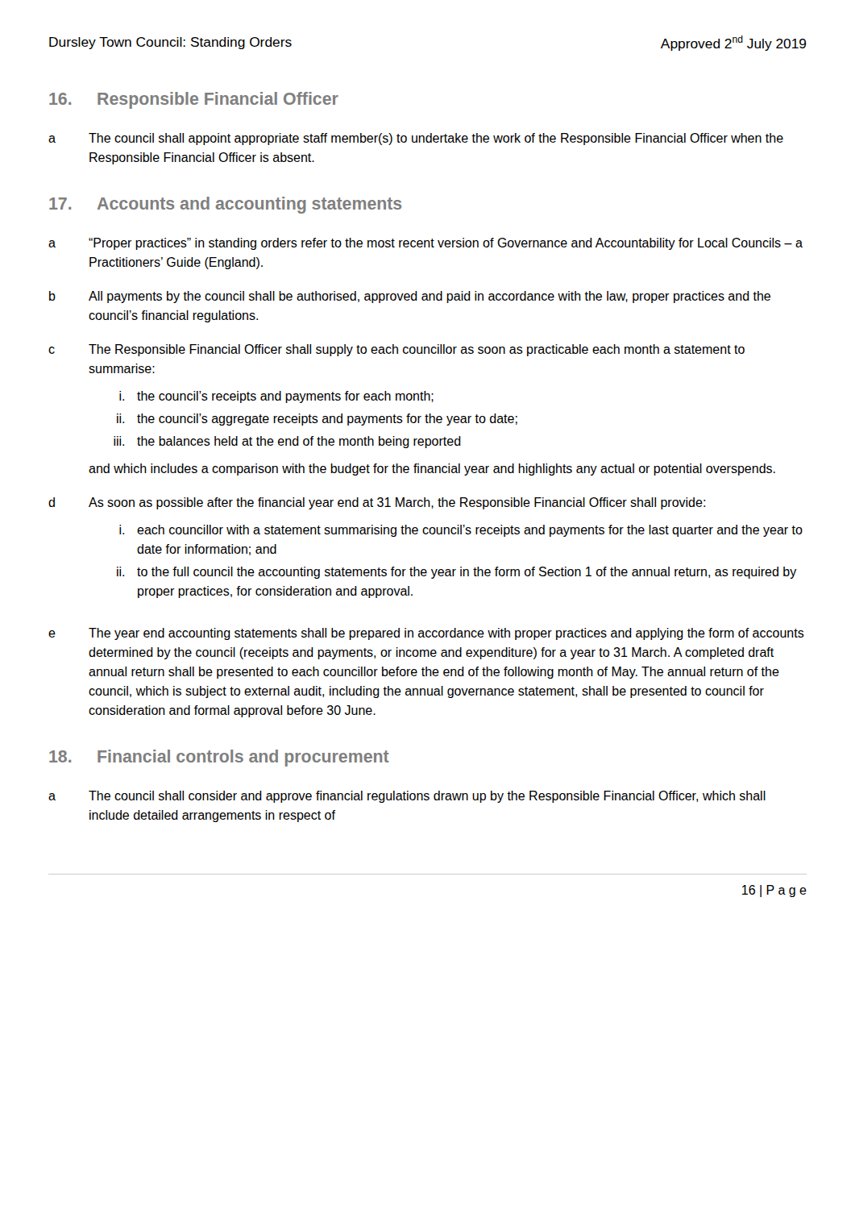Dursley Town Council: Standing Orders Approved 2nd July 2019
16. Responsible Financial Officer
a
The council shall appoint appropriate staff member(s) to undertake the work of the Responsible Financial Officer when the Responsible Financial Officer is absent.
17. Accounts and accounting statements
a
“Proper practices” in standing orders refer to the most recent version of Governance and Accountability for Local Councils – a Practitioners’ Guide (England).
b
All payments by the council shall be authorised, approved and paid in accordance with the law, proper practices and the council’s financial regulations.
c
The Responsible Financial Officer shall supply to each councillor as soon as practicable each month a statement to summarise:
the council’s receipts and payments for each month;
the council’s aggregate receipts and payments for the year to date;
the balances held at the end of the month being reported
and which includes a comparison with the budget for the financial year and highlights any actual or potential overspends.
d
As soon as possible after the financial year end at 31 March, the Responsible Financial Officer shall provide:
each councillor with a statement summarising the council’s receipts and payments for the last quarter and the year to date for information; and
to the full council the accounting statements for the year in the form of Section 1 of the annual return, as required by proper practices, for consideration and approval.
e
The year end accounting statements shall be prepared in accordance with proper practices and applying the form of accounts determined by the council (receipts and payments, or income and expenditure) for a year to 31 March. A completed draft annual return shall be presented to each councillor before the end of the following month of May. The annual return of the council, which is subject to external audit, including the annual governance statement, shall be presented to council for consideration and formal approval before 30 June.
18. Financial controls and procurement
a
The council shall consider and approve financial regulations drawn up by the Responsible Financial Officer, which shall include detailed arrangements in respect of
16 | P a g e